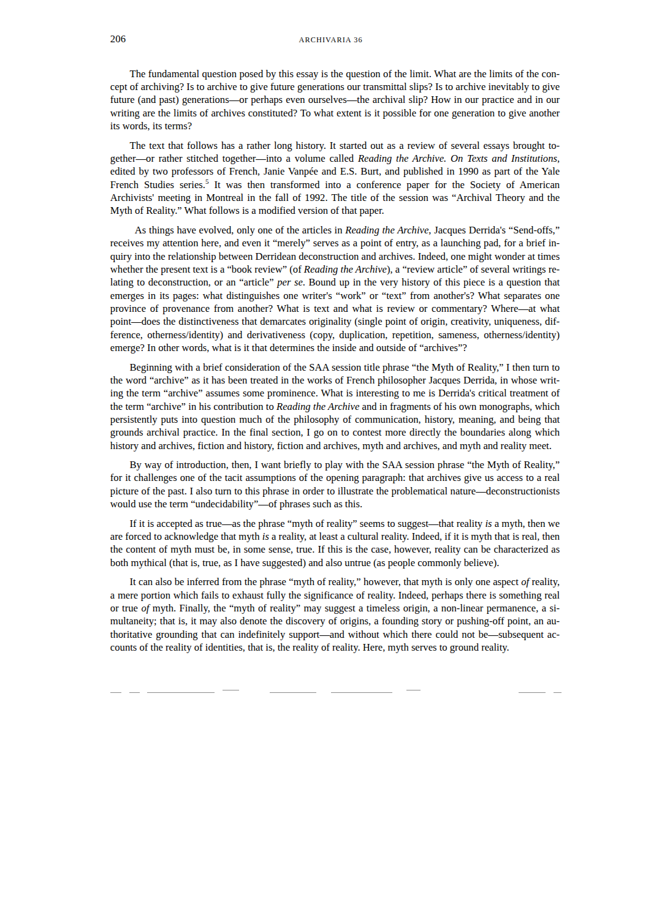206
ARCHIVARIA 36
The fundamental question posed by this essay is the question of the limit. What are the limits of the concept of archiving? Is to archive to give future generations our transmittal slips? Is to archive inevitably to give future (and past) generations—or perhaps even ourselves—the archival slip? How in our practice and in our writing are the limits of archives constituted? To what extent is it possible for one generation to give another its words, its terms?
The text that follows has a rather long history. It started out as a review of several essays brought together—or rather stitched together—into a volume called Reading the Archive. On Texts and Institutions, edited by two professors of French, Janie Vanpée and E.S. Burt, and published in 1990 as part of the Yale French Studies series.5 It was then transformed into a conference paper for the Society of American Archivists' meeting in Montreal in the fall of 1992. The title of the session was “Archival Theory and the Myth of Reality.” What follows is a modified version of that paper.
As things have evolved, only one of the articles in Reading the Archive, Jacques Derrida's “Send-offs,” receives my attention here, and even it “merely” serves as a point of entry, as a launching pad, for a brief inquiry into the relationship between Derridean deconstruction and archives. Indeed, one might wonder at times whether the present text is a “book review” (of Reading the Archive), a “review article” of several writings relating to deconstruction, or an “article” per se. Bound up in the very history of this piece is a question that emerges in its pages: what distinguishes one writer's “work” or “text” from another's? What separates one province of provenance from another? What is text and what is review or commentary? Where—at what point—does the distinctiveness that demarcates originality (single point of origin, creativity, uniqueness, difference, otherness/identity) and derivativeness (copy, duplication, repetition, sameness, otherness/identity) emerge? In other words, what is it that determines the inside and outside of “archives”?
Beginning with a brief consideration of the SAA session title phrase “the Myth of Reality,” I then turn to the word “archive” as it has been treated in the works of French philosopher Jacques Derrida, in whose writing the term “archive” assumes some prominence. What is interesting to me is Derrida's critical treatment of the term “archive” in his contribution to Reading the Archive and in fragments of his own monographs, which persistently puts into question much of the philosophy of communication, history, meaning, and being that grounds archival practice. In the final section, I go on to contest more directly the boundaries along which history and archives, fiction and history, fiction and archives, myth and archives, and myth and reality meet.
By way of introduction, then, I want briefly to play with the SAA session phrase “the Myth of Reality,” for it challenges one of the tacit assumptions of the opening paragraph: that archives give us access to a real picture of the past. I also turn to this phrase in order to illustrate the problematical nature—deconstructionists would use the term “undecidability”—of phrases such as this.
If it is accepted as true—as the phrase “myth of reality” seems to suggest—that reality is a myth, then we are forced to acknowledge that myth is a reality, at least a cultural reality. Indeed, if it is myth that is real, then the content of myth must be, in some sense, true. If this is the case, however, reality can be characterized as both mythical (that is, true, as I have suggested) and also untrue (as people commonly believe).
It can also be inferred from the phrase “myth of reality,” however, that myth is only one aspect of reality, a mere portion which fails to exhaust fully the significance of reality. Indeed, perhaps there is something real or true of myth. Finally, the “myth of reality” may suggest a timeless origin, a non-linear permanence, a simultaneity; that is, it may also denote the discovery of origins, a founding story or pushing-off point, an authoritative grounding that can indefinitely support—and without which there could not be—subsequent accounts of the reality of identities, that is, the reality of reality. Here, myth serves to ground reality.